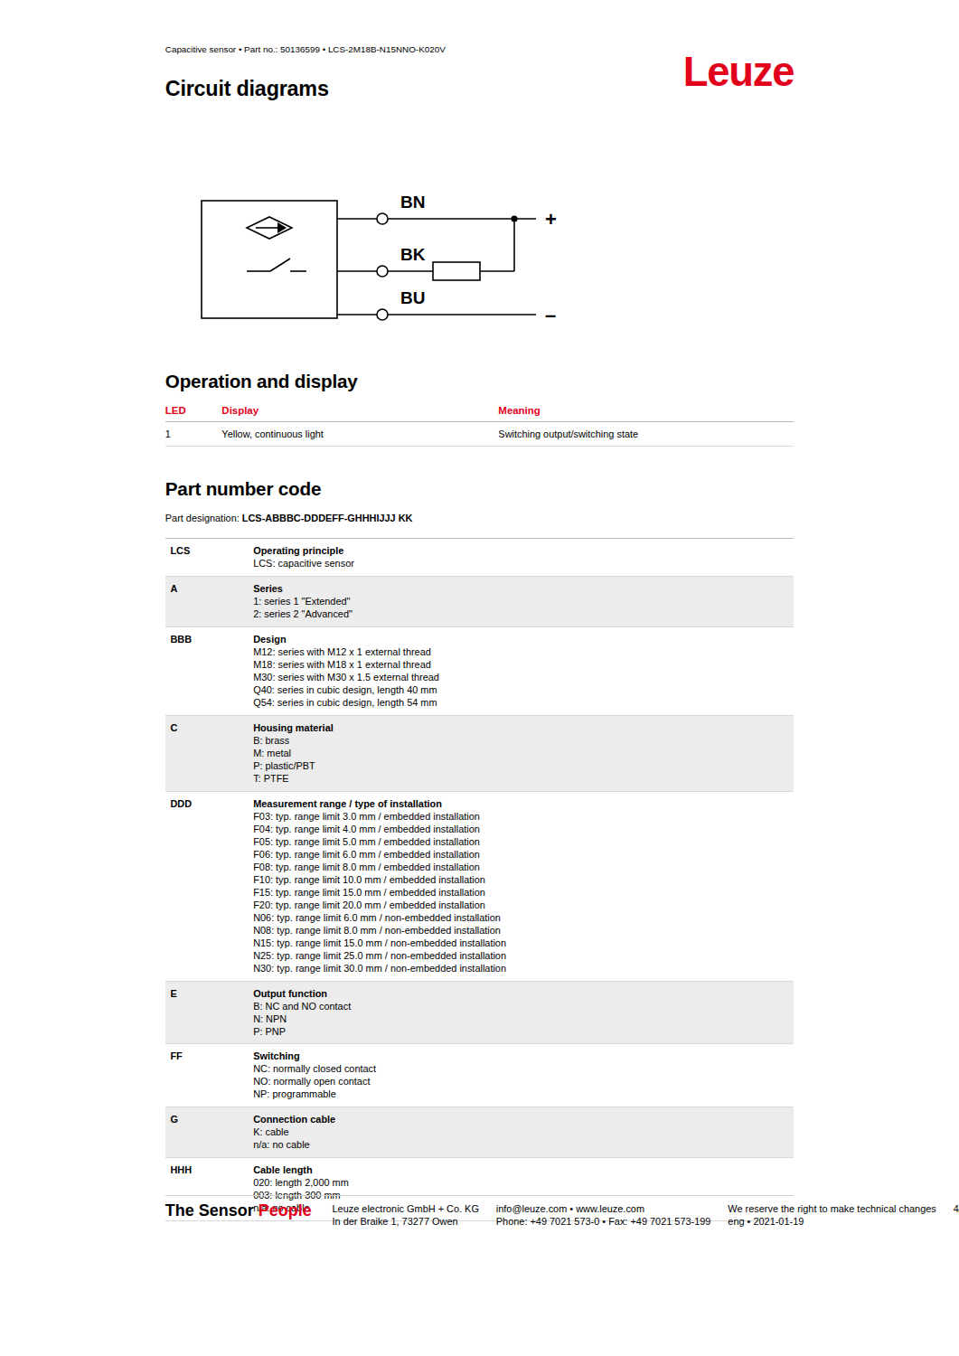Leuze
Capacitive sensor • Part no.: 50136599 • LCS-2M18B-N15NNO-K020V
Circuit diagrams
BN BK BU + –
Operation and display
| LED | Display | Meaning |
| --- | --- | --- |
| 1 | Yellow, continuous light | Switching output/switching state |
Part number code
Part designation: LCS-ABBBC-DDDEFF-GHHHIJJJ KK
| LCS | Operating principle LCS: capacitive sensor |
| A | Series 1: series 1 "Extended" 2: series 2 "Advanced" |
| BBB | Design M12: series with M12 x 1 external thread M18: series with M18 x 1 external thread M30: series with M30 x 1.5 external thread Q40: series in cubic design, length 40 mm Q54: series in cubic design, length 54 mm |
| C | Housing material B: brass M: metal P: plastic/PBT T: PTFE |
| DDD | Measurement range / type of installation F03: typ. range limit 3.0 mm / embedded installation F04: typ. range limit 4.0 mm / embedded installation F05: typ. range limit 5.0 mm / embedded installation F06: typ. range limit 6.0 mm / embedded installation F08: typ. range limit 8.0 mm / embedded installation F10: typ. range limit 10.0 mm / embedded installation F15: typ. range limit 15.0 mm / embedded installation F20: typ. range limit 20.0 mm / embedded installation N06: typ. range limit 6.0 mm / non-embedded installation N08: typ. range limit 8.0 mm / non-embedded installation N15: typ. range limit 15.0 mm / non-embedded installation N25: typ. range limit 25.0 mm / non-embedded installation N30: typ. range limit 30.0 mm / non-embedded installation |
| E | Output function B: NC and NO contact N: NPN P: PNP |
| FF | Switching NC: normally closed contact NO: normally open contact NP: programmable |
| G | Connection cable K: cable n/a: no cable |
| HHH | Cable length 020: length 2,000 mm 003: length 300 mm n/a: no cable |
| The Sensor People | Leuze electronic GmbH + Co. KG In der Braike 1, 73277 Owen | info@leuze.com • www.leuze.com Phone: +49 7021 573-0 • Fax: +49 7021 573-199 | We reserve the right to make technical changes eng • 2021-01-19 | 4/5 |